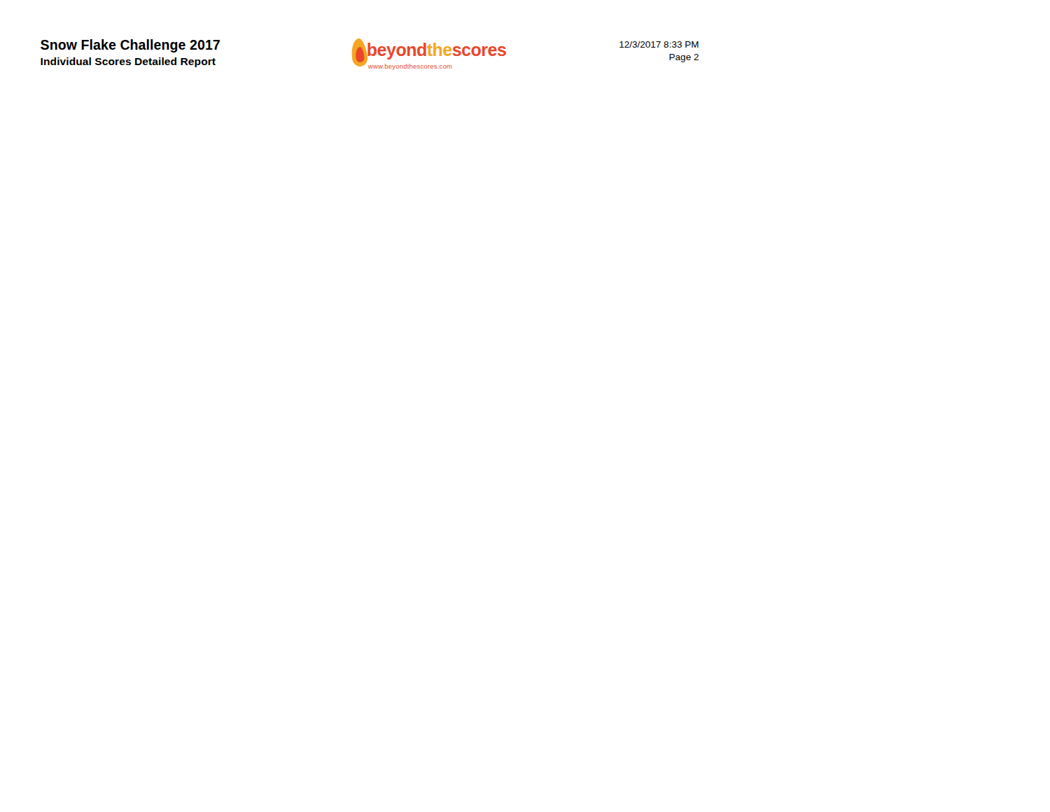Snow Flake Challenge 2017
Individual Scores Detailed Report
beyond the scores
www.beyondthescores.com
12/3/2017 8:33 PM
Page 2